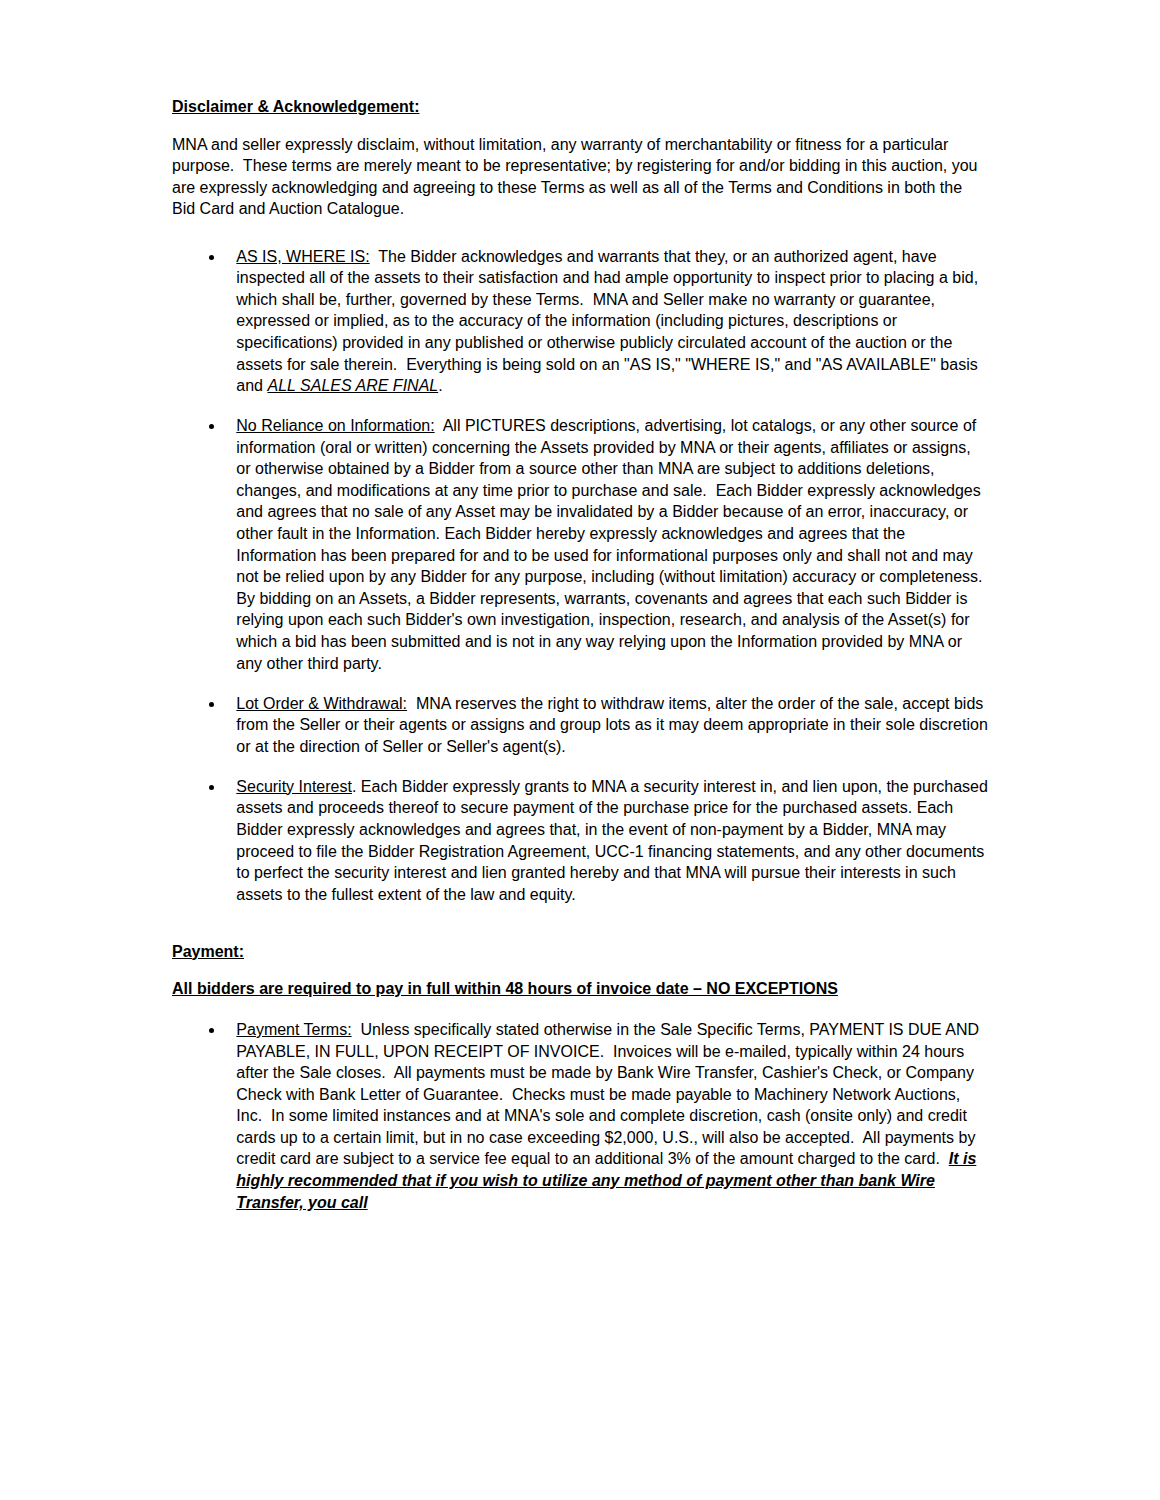Disclaimer & Acknowledgement:
MNA and seller expressly disclaim, without limitation, any warranty of merchantability or fitness for a particular purpose. These terms are merely meant to be representative; by registering for and/or bidding in this auction, you are expressly acknowledging and agreeing to these Terms as well as all of the Terms and Conditions in both the Bid Card and Auction Catalogue.
AS IS, WHERE IS: The Bidder acknowledges and warrants that they, or an authorized agent, have inspected all of the assets to their satisfaction and had ample opportunity to inspect prior to placing a bid, which shall be, further, governed by these Terms. MNA and Seller make no warranty or guarantee, expressed or implied, as to the accuracy of the information (including pictures, descriptions or specifications) provided in any published or otherwise publicly circulated account of the auction or the assets for sale therein. Everything is being sold on an "AS IS," "WHERE IS," and "AS AVAILABLE" basis and ALL SALES ARE FINAL.
No Reliance on Information: All PICTURES descriptions, advertising, lot catalogs, or any other source of information (oral or written) concerning the Assets provided by MNA or their agents, affiliates or assigns, or otherwise obtained by a Bidder from a source other than MNA are subject to additions deletions, changes, and modifications at any time prior to purchase and sale. Each Bidder expressly acknowledges and agrees that no sale of any Asset may be invalidated by a Bidder because of an error, inaccuracy, or other fault in the Information. Each Bidder hereby expressly acknowledges and agrees that the Information has been prepared for and to be used for informational purposes only and shall not and may not be relied upon by any Bidder for any purpose, including (without limitation) accuracy or completeness. By bidding on an Assets, a Bidder represents, warrants, covenants and agrees that each such Bidder is relying upon each such Bidder's own investigation, inspection, research, and analysis of the Asset(s) for which a bid has been submitted and is not in any way relying upon the Information provided by MNA or any other third party.
Lot Order & Withdrawal: MNA reserves the right to withdraw items, alter the order of the sale, accept bids from the Seller or their agents or assigns and group lots as it may deem appropriate in their sole discretion or at the direction of Seller or Seller's agent(s).
Security Interest. Each Bidder expressly grants to MNA a security interest in, and lien upon, the purchased assets and proceeds thereof to secure payment of the purchase price for the purchased assets. Each Bidder expressly acknowledges and agrees that, in the event of non-payment by a Bidder, MNA may proceed to file the Bidder Registration Agreement, UCC-1 financing statements, and any other documents to perfect the security interest and lien granted hereby and that MNA will pursue their interests in such assets to the fullest extent of the law and equity.
Payment:
All bidders are required to pay in full within 48 hours of invoice date – NO EXCEPTIONS
Payment Terms: Unless specifically stated otherwise in the Sale Specific Terms, PAYMENT IS DUE AND PAYABLE, IN FULL, UPON RECEIPT OF INVOICE. Invoices will be e-mailed, typically within 24 hours after the Sale closes. All payments must be made by Bank Wire Transfer, Cashier's Check, or Company Check with Bank Letter of Guarantee. Checks must be made payable to Machinery Network Auctions, Inc. In some limited instances and at MNA's sole and complete discretion, cash (onsite only) and credit cards up to a certain limit, but in no case exceeding $2,000, U.S., will also be accepted. All payments by credit card are subject to a service fee equal to an additional 3% of the amount charged to the card. It is highly recommended that if you wish to utilize any method of payment other than bank Wire Transfer, you call